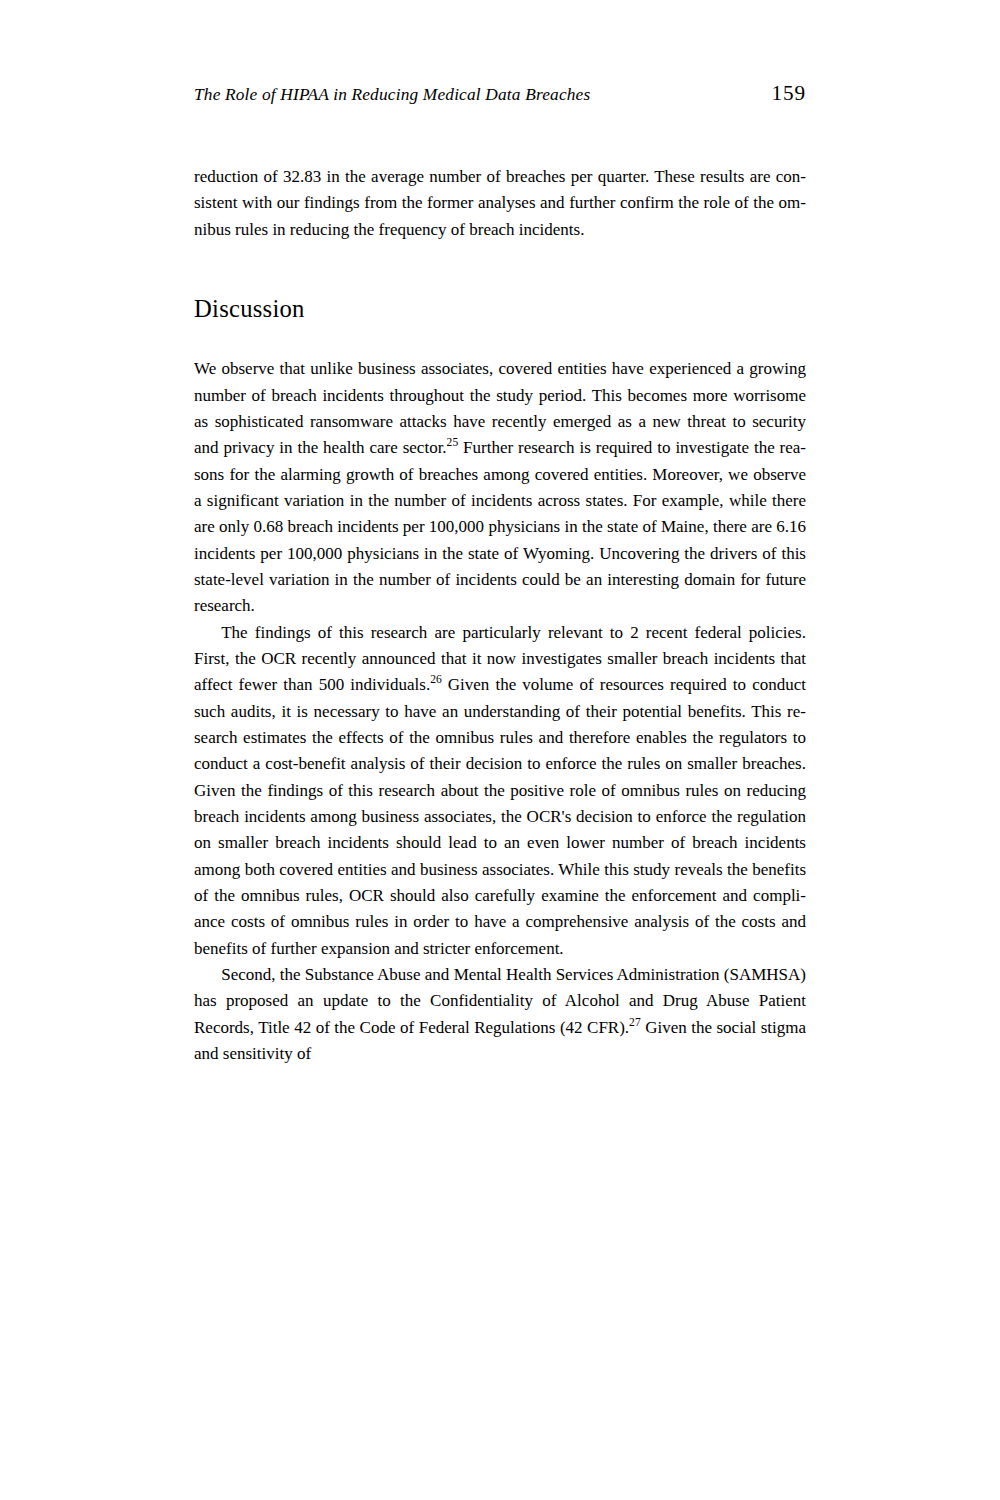The Role of HIPAA in Reducing Medical Data Breaches 159
reduction of 32.83 in the average number of breaches per quarter. These results are consistent with our findings from the former analyses and further confirm the role of the omnibus rules in reducing the frequency of breach incidents.
Discussion
We observe that unlike business associates, covered entities have experienced a growing number of breach incidents throughout the study period. This becomes more worrisome as sophisticated ransomware attacks have recently emerged as a new threat to security and privacy in the health care sector.25 Further research is required to investigate the reasons for the alarming growth of breaches among covered entities. Moreover, we observe a significant variation in the number of incidents across states. For example, while there are only 0.68 breach incidents per 100,000 physicians in the state of Maine, there are 6.16 incidents per 100,000 physicians in the state of Wyoming. Uncovering the drivers of this state-level variation in the number of incidents could be an interesting domain for future research.
The findings of this research are particularly relevant to 2 recent federal policies. First, the OCR recently announced that it now investigates smaller breach incidents that affect fewer than 500 individuals.26 Given the volume of resources required to conduct such audits, it is necessary to have an understanding of their potential benefits. This research estimates the effects of the omnibus rules and therefore enables the regulators to conduct a cost-benefit analysis of their decision to enforce the rules on smaller breaches. Given the findings of this research about the positive role of omnibus rules on reducing breach incidents among business associates, the OCR's decision to enforce the regulation on smaller breach incidents should lead to an even lower number of breach incidents among both covered entities and business associates. While this study reveals the benefits of the omnibus rules, OCR should also carefully examine the enforcement and compliance costs of omnibus rules in order to have a comprehensive analysis of the costs and benefits of further expansion and stricter enforcement.
Second, the Substance Abuse and Mental Health Services Administration (SAMHSA) has proposed an update to the Confidentiality of Alcohol and Drug Abuse Patient Records, Title 42 of the Code of Federal Regulations (42 CFR).27 Given the social stigma and sensitivity of